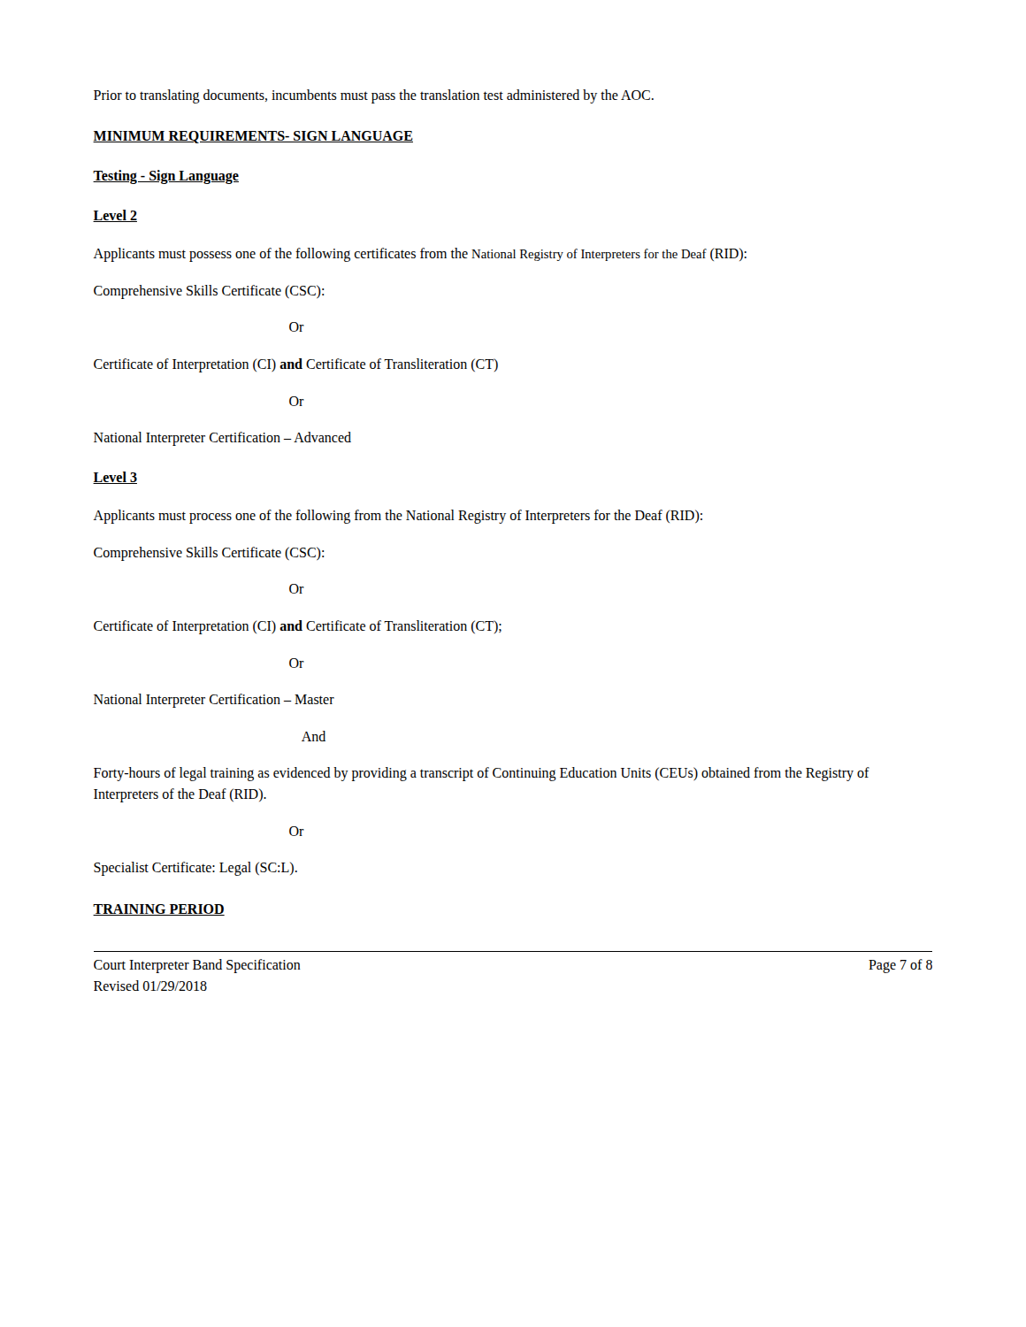Prior to translating documents, incumbents must pass the translation test administered by the AOC.
MINIMUM REQUIREMENTS- SIGN LANGUAGE
Testing - Sign Language
Level 2
Applicants must possess one of the following certificates from the National Registry of Interpreters for the Deaf (RID):
Comprehensive Skills Certificate (CSC):
Or
Certificate of Interpretation (CI) and Certificate of Transliteration (CT)
Or
National Interpreter Certification – Advanced
Level 3
Applicants must process one of the following from the National Registry of Interpreters for the Deaf (RID):
Comprehensive Skills Certificate (CSC):
Or
Certificate of Interpretation (CI) and Certificate of Transliteration (CT);
Or
National Interpreter Certification – Master
And
Forty-hours of legal training as evidenced by providing a transcript of Continuing Education Units (CEUs) obtained from the Registry of Interpreters of the Deaf (RID).
Or
Specialist Certificate: Legal (SC:L).
TRAINING PERIOD
Court Interpreter Band Specification
Revised 01/29/2018 Page 7 of 8